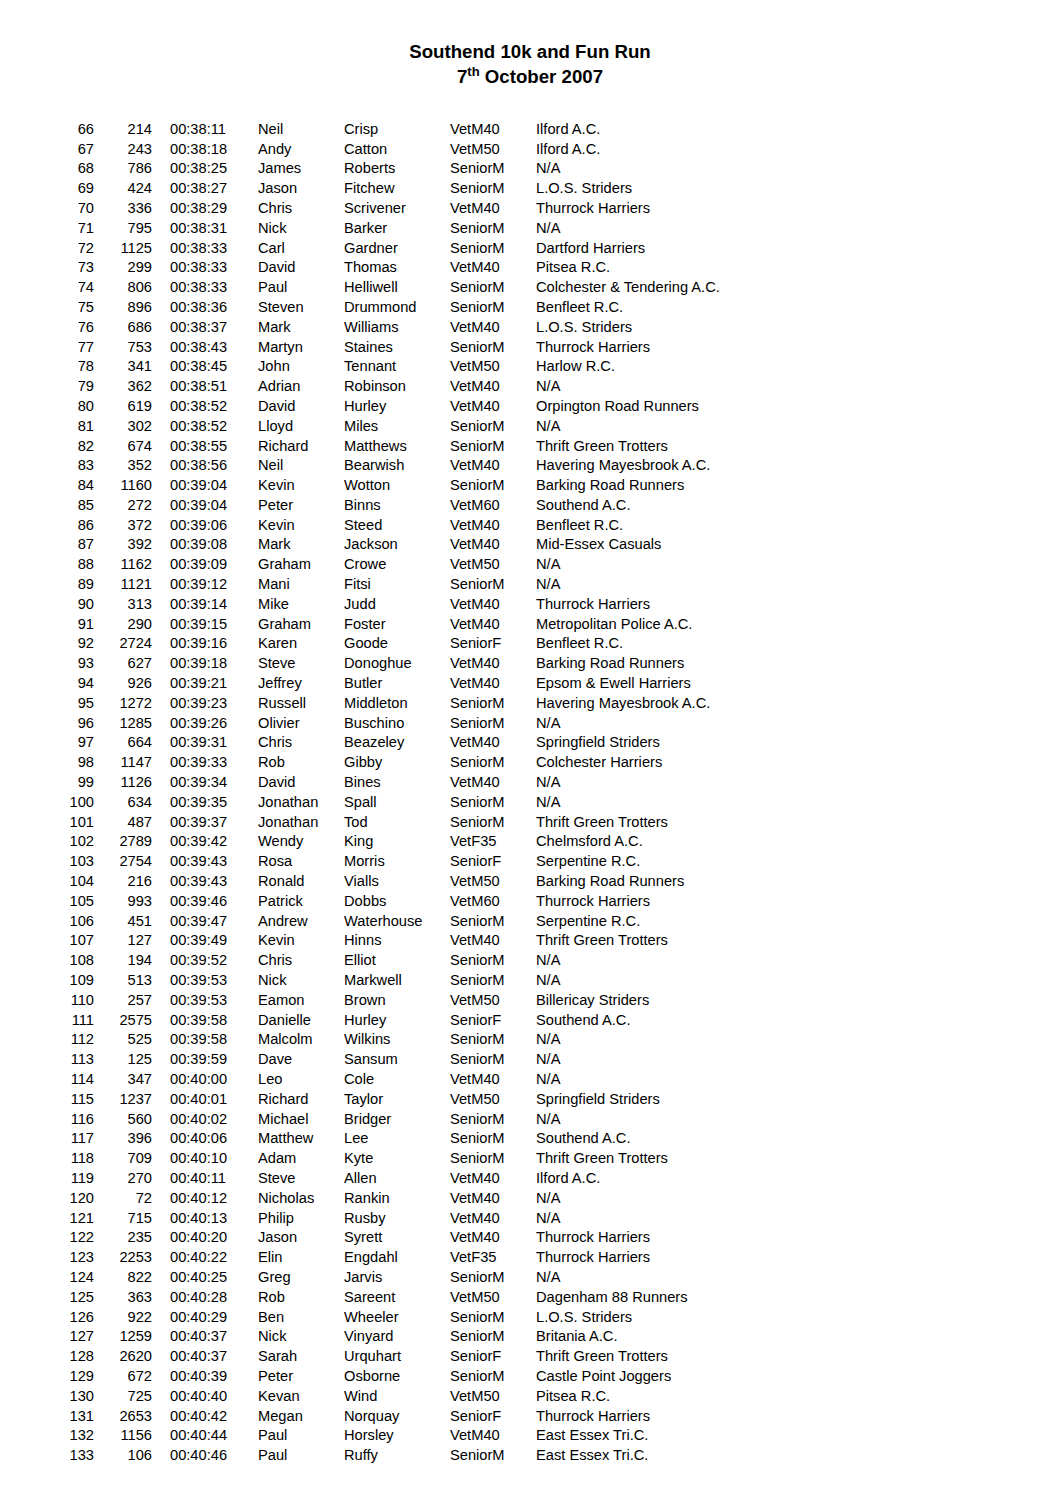Southend 10k and Fun Run 7th October 2007
| 66 | 214 | 00:38:11 | Neil | Crisp | VetM40 | Ilford A.C. |
| 67 | 243 | 00:38:18 | Andy | Catton | VetM50 | Ilford A.C. |
| 68 | 786 | 00:38:25 | James | Roberts | SeniorM | N/A |
| 69 | 424 | 00:38:27 | Jason | Fitchew | SeniorM | L.O.S. Striders |
| 70 | 336 | 00:38:29 | Chris | Scrivener | VetM40 | Thurrock Harriers |
| 71 | 795 | 00:38:31 | Nick | Barker | SeniorM | N/A |
| 72 | 1125 | 00:38:33 | Carl | Gardner | SeniorM | Dartford Harriers |
| 73 | 299 | 00:38:33 | David | Thomas | VetM40 | Pitsea R.C. |
| 74 | 806 | 00:38:33 | Paul | Helliwell | SeniorM | Colchester & Tendering A.C. |
| 75 | 896 | 00:38:36 | Steven | Drummond | SeniorM | Benfleet R.C. |
| 76 | 686 | 00:38:37 | Mark | Williams | VetM40 | L.O.S. Striders |
| 77 | 753 | 00:38:43 | Martyn | Staines | SeniorM | Thurrock Harriers |
| 78 | 341 | 00:38:45 | John | Tennant | VetM50 | Harlow R.C. |
| 79 | 362 | 00:38:51 | Adrian | Robinson | VetM40 | N/A |
| 80 | 619 | 00:38:52 | David | Hurley | VetM40 | Orpington Road Runners |
| 81 | 302 | 00:38:52 | Lloyd | Miles | SeniorM | N/A |
| 82 | 674 | 00:38:55 | Richard | Matthews | SeniorM | Thrift Green Trotters |
| 83 | 352 | 00:38:56 | Neil | Bearwish | VetM40 | Havering Mayesbrook A.C. |
| 84 | 1160 | 00:39:04 | Kevin | Wotton | SeniorM | Barking Road Runners |
| 85 | 272 | 00:39:04 | Peter | Binns | VetM60 | Southend A.C. |
| 86 | 372 | 00:39:06 | Kevin | Steed | VetM40 | Benfleet R.C. |
| 87 | 392 | 00:39:08 | Mark | Jackson | VetM40 | Mid-Essex Casuals |
| 88 | 1162 | 00:39:09 | Graham | Crowe | VetM50 | N/A |
| 89 | 1121 | 00:39:12 | Mani | Fitsi | SeniorM | N/A |
| 90 | 313 | 00:39:14 | Mike | Judd | VetM40 | Thurrock Harriers |
| 91 | 290 | 00:39:15 | Graham | Foster | VetM40 | Metropolitan Police A.C. |
| 92 | 2724 | 00:39:16 | Karen | Goode | SeniorF | Benfleet R.C. |
| 93 | 627 | 00:39:18 | Steve | Donoghue | VetM40 | Barking Road Runners |
| 94 | 926 | 00:39:21 | Jeffrey | Butler | VetM40 | Epsom & Ewell Harriers |
| 95 | 1272 | 00:39:23 | Russell | Middleton | SeniorM | Havering Mayesbrook A.C. |
| 96 | 1285 | 00:39:26 | Olivier | Buschino | SeniorM | N/A |
| 97 | 664 | 00:39:31 | Chris | Beazeley | VetM40 | Springfield Striders |
| 98 | 1147 | 00:39:33 | Rob | Gibby | SeniorM | Colchester Harriers |
| 99 | 1126 | 00:39:34 | David | Bines | VetM40 | N/A |
| 100 | 634 | 00:39:35 | Jonathan | Spall | SeniorM | N/A |
| 101 | 487 | 00:39:37 | Jonathan | Tod | SeniorM | Thrift Green Trotters |
| 102 | 2789 | 00:39:42 | Wendy | King | VetF35 | Chelmsford A.C. |
| 103 | 2754 | 00:39:43 | Rosa | Morris | SeniorF | Serpentine R.C. |
| 104 | 216 | 00:39:43 | Ronald | Vialls | VetM50 | Barking Road Runners |
| 105 | 993 | 00:39:46 | Patrick | Dobbs | VetM60 | Thurrock Harriers |
| 106 | 451 | 00:39:47 | Andrew | Waterhouse | SeniorM | Serpentine R.C. |
| 107 | 127 | 00:39:49 | Kevin | Hinns | VetM40 | Thrift Green Trotters |
| 108 | 194 | 00:39:52 | Chris | Elliot | SeniorM | N/A |
| 109 | 513 | 00:39:53 | Nick | Markwell | SeniorM | N/A |
| 110 | 257 | 00:39:53 | Eamon | Brown | VetM50 | Billericay Striders |
| 111 | 2575 | 00:39:58 | Danielle | Hurley | SeniorF | Southend A.C. |
| 112 | 525 | 00:39:58 | Malcolm | Wilkins | SeniorM | N/A |
| 113 | 125 | 00:39:59 | Dave | Sansum | SeniorM | N/A |
| 114 | 347 | 00:40:00 | Leo | Cole | VetM40 | N/A |
| 115 | 1237 | 00:40:01 | Richard | Taylor | VetM50 | Springfield Striders |
| 116 | 560 | 00:40:02 | Michael | Bridger | SeniorM | N/A |
| 117 | 396 | 00:40:06 | Matthew | Lee | SeniorM | Southend A.C. |
| 118 | 709 | 00:40:10 | Adam | Kyte | SeniorM | Thrift Green Trotters |
| 119 | 270 | 00:40:11 | Steve | Allen | VetM40 | Ilford A.C. |
| 120 | 72 | 00:40:12 | Nicholas | Rankin | VetM40 | N/A |
| 121 | 715 | 00:40:13 | Philip | Rusby | VetM40 | N/A |
| 122 | 235 | 00:40:20 | Jason | Syrett | VetM40 | Thurrock Harriers |
| 123 | 2253 | 00:40:22 | Elin | Engdahl | VetF35 | Thurrock Harriers |
| 124 | 822 | 00:40:25 | Greg | Jarvis | SeniorM | N/A |
| 125 | 363 | 00:40:28 | Rob | Sareent | VetM50 | Dagenham 88 Runners |
| 126 | 922 | 00:40:29 | Ben | Wheeler | SeniorM | L.O.S. Striders |
| 127 | 1259 | 00:40:37 | Nick | Vinyard | SeniorM | Britania A.C. |
| 128 | 2620 | 00:40:37 | Sarah | Urquhart | SeniorF | Thrift Green Trotters |
| 129 | 672 | 00:40:39 | Peter | Osborne | SeniorM | Castle Point Joggers |
| 130 | 725 | 00:40:40 | Kevan | Wind | VetM50 | Pitsea R.C. |
| 131 | 2653 | 00:40:42 | Megan | Norquay | SeniorF | Thurrock Harriers |
| 132 | 1156 | 00:40:44 | Paul | Horsley | VetM40 | East Essex Tri.C. |
| 133 | 106 | 00:40:46 | Paul | Ruffy | SeniorM | East Essex Tri.C. |